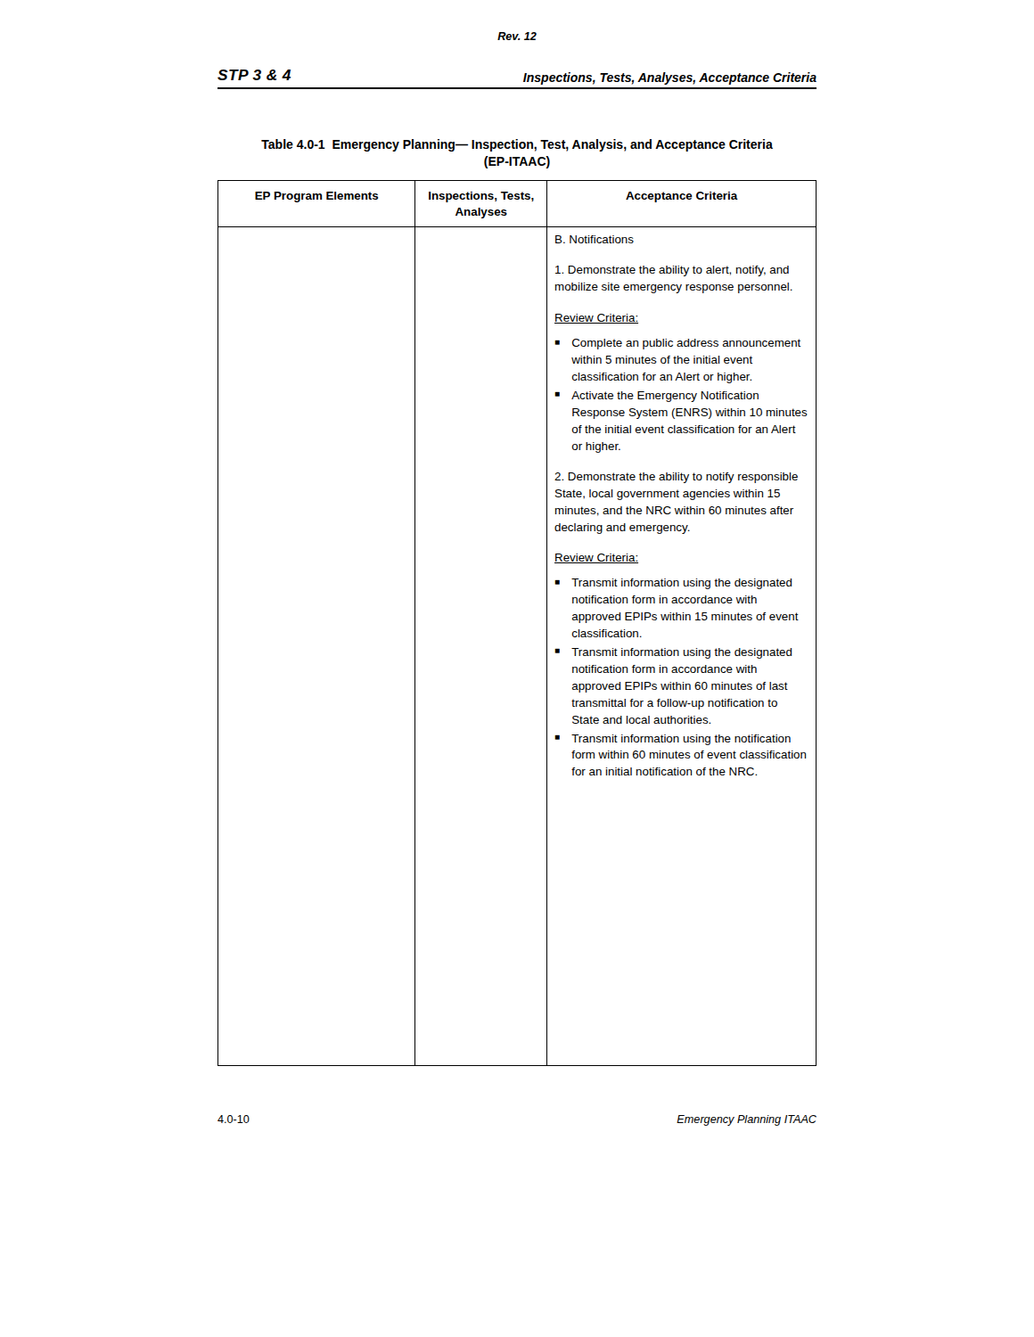Rev. 12
STP 3 & 4
Inspections, Tests, Analyses, Acceptance Criteria
Table 4.0-1 Emergency Planning— Inspection, Test, Analysis, and Acceptance Criteria
(EP-ITAAC)
| EP Program Elements | Inspections, Tests, Analyses | Acceptance Criteria |
| --- | --- | --- |
| | | B. Notifications 1. Demonstrate the ability to alert, notify, and mobilize site emergency response personnel. Review Criteria: Complete an public address announcement within 5 minutes of the initial event classification for an Alert or higher. Activate the Emergency Notification Response System (ENRS) within 10 minutes of the initial event classification for an Alert or higher. 2. Demonstrate the ability to notify responsible State, local government agencies within 15 minutes, and the NRC within 60 minutes after declaring and emergency. Review Criteria: Transmit information using the designated notification form in accordance with approved EPIPs within 15 minutes of event classification. Transmit information using the designated notification form in accordance with approved EPIPs within 60 minutes of last transmittal for a follow-up notification to State and local authorities. Transmit information using the notification form within 60 minutes of event classification for an initial notification of the NRC. |
4.0-10
Emergency Planning ITAAC